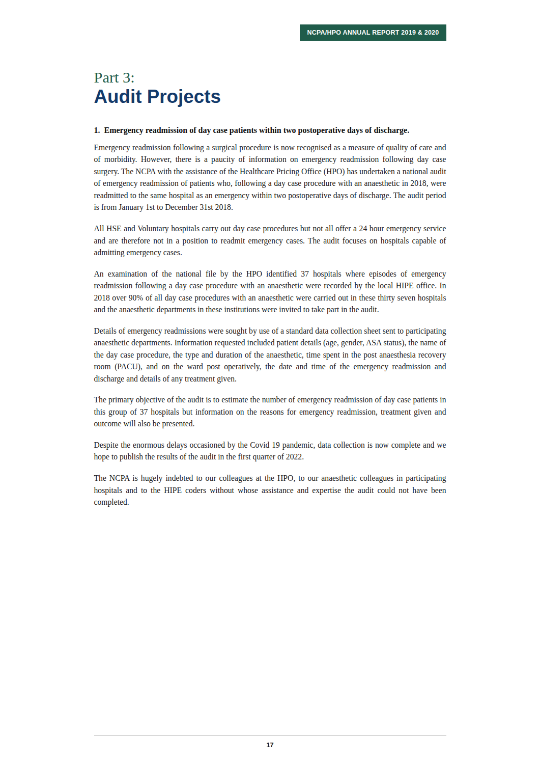NCPA/HPO Annual Report 2019 & 2020
Part 3:
Audit Projects
1. Emergency readmission of day case patients within two postoperative days of discharge.
Emergency readmission following a surgical procedure is now recognised as a measure of quality of care and of morbidity. However, there is a paucity of information on emergency readmission following day case surgery. The NCPA with the assistance of the Healthcare Pricing Office (HPO) has undertaken a national audit of emergency readmission of patients who, following a day case procedure with an anaesthetic in 2018, were readmitted to the same hospital as an emergency within two postoperative days of discharge. The audit period is from January 1st to December 31st 2018.
All HSE and Voluntary hospitals carry out day case procedures but not all offer a 24 hour emergency service and are therefore not in a position to readmit emergency cases. The audit focuses on hospitals capable of admitting emergency cases.
An examination of the national file by the HPO identified 37 hospitals where episodes of emergency readmission following a day case procedure with an anaesthetic were recorded by the local HIPE office. In 2018 over 90% of all day case procedures with an anaesthetic were carried out in these thirty seven hospitals and the anaesthetic departments in these institutions were invited to take part in the audit.
Details of emergency readmissions were sought by use of a standard data collection sheet sent to participating anaesthetic departments. Information requested included patient details (age, gender, ASA status), the name of the day case procedure, the type and duration of the anaesthetic, time spent in the post anaesthesia recovery room (PACU), and on the ward post operatively, the date and time of the emergency readmission and discharge and details of any treatment given.
The primary objective of the audit is to estimate the number of emergency readmission of day case patients in this group of 37 hospitals but information on the reasons for emergency readmission, treatment given and outcome will also be presented.
Despite the enormous delays occasioned by the Covid 19 pandemic, data collection is now complete and we hope to publish the results of the audit in the first quarter of 2022.
The NCPA is hugely indebted to our colleagues at the HPO, to our anaesthetic colleagues in participating hospitals and to the HIPE coders without whose assistance and expertise the audit could not have been completed.
17